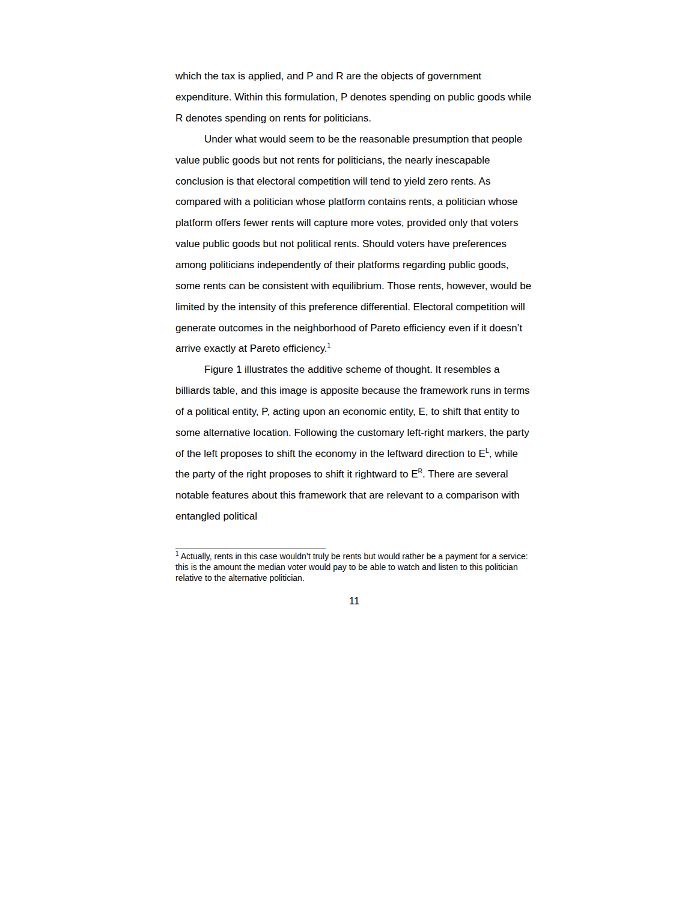which the tax is applied, and P and R are the objects of government expenditure. Within this formulation, P denotes spending on public goods while R denotes spending on rents for politicians.
Under what would seem to be the reasonable presumption that people value public goods but not rents for politicians, the nearly inescapable conclusion is that electoral competition will tend to yield zero rents. As compared with a politician whose platform contains rents, a politician whose platform offers fewer rents will capture more votes, provided only that voters value public goods but not political rents. Should voters have preferences among politicians independently of their platforms regarding public goods, some rents can be consistent with equilibrium. Those rents, however, would be limited by the intensity of this preference differential. Electoral competition will generate outcomes in the neighborhood of Pareto efficiency even if it doesn’t arrive exactly at Pareto efficiency.1
Figure 1 illustrates the additive scheme of thought. It resembles a billiards table, and this image is apposite because the framework runs in terms of a political entity, P, acting upon an economic entity, E, to shift that entity to some alternative location. Following the customary left-right markers, the party of the left proposes to shift the economy in the leftward direction to EL, while the party of the right proposes to shift it rightward to ER. There are several notable features about this framework that are relevant to a comparison with entangled political
1 Actually, rents in this case wouldn’t truly be rents but would rather be a payment for a service: this is the amount the median voter would pay to be able to watch and listen to this politician relative to the alternative politician.
11